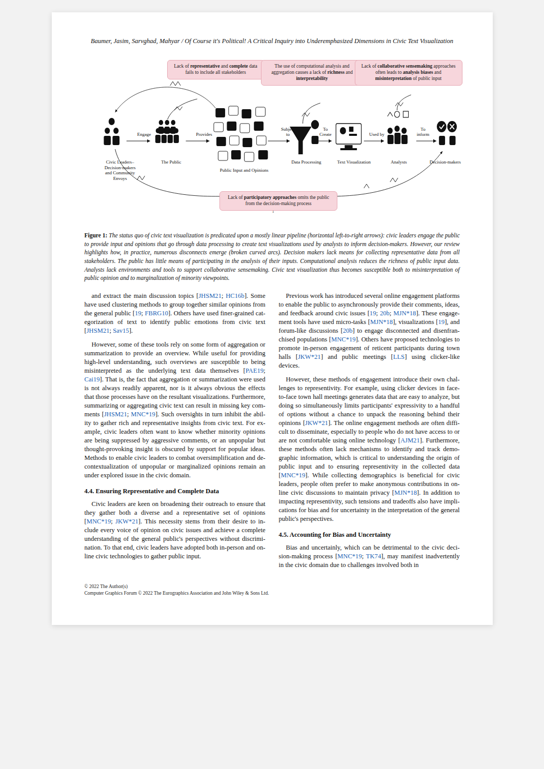Baumer, Jasim, Sarvghad, Mahyar / Of Course it's Political! A Critical Inquiry into Underemphasized Dimensions in Civic Text Visualization
1
Lack of representative and complete data fails to include all stakeholders
The use of computational analysis and aggregation causes a lack of richness and interpretability
Lack of collaborative sensemaking approaches often leads to analysis biases and misinterpretation of public input
Lack of participatory approaches omits the public from the decision-making process
Civic Leaders–
Decision-makers
and Community
Envoys
The Public
Public Input and Opinions
Data Processing
Text Visualization
Analysts
Decision-makers
Engage
Provides
Subject
to
To
Create
Used by
To
inform
Figure 1: The status quo of civic text visualization is predicated upon a mostly linear pipeline (horizontal left-to-right arrows): civic leaders engage the public to provide input and opinions that go through data processing to create text visualizations used by analysts to inform decision-makers. However, our review highlights how, in practice, numerous disconnects emerge (broken curved arcs). Decision makers lack means for collecting representative data from all stakeholders. The public has little means of participating in the analysis of their inputs. Computational analysis reduces the richness of public input data. Analysts lack environments and tools to support collaborative sensemaking. Civic text visualization thus becomes susceptible both to misinterpretation of public opinion and to marginalization of minority viewpoints.
and extract the main discussion topics [JHSM21; HC16b]. Some have used clustering methods to group together similar opinions from the general public [19; FBRG10]. Others have used finer-grained categorization of text to identify public emotions from civic text [JHSM21; Sav15].
However, some of these tools rely on some form of aggregation or summarization to provide an overview. While useful for providing high-level understanding, such overviews are susceptible to being misinterpreted as the underlying text data themselves [PAE19; Cai19]. That is, the fact that aggregation or summarization were used is not always readily apparent, nor is it always obvious the effects that those processes have on the resultant visualizations. Furthermore, summarizing or aggregating civic text can result in missing key comments [JHSM21; MNC*19]. Such oversights in turn inhibit the ability to gather rich and representative insights from civic text. For example, civic leaders often want to know whether minority opinions are being suppressed by aggressive comments, or an unpopular but thought-provoking insight is obscured by support for popular ideas. Methods to enable civic leaders to combat oversimplification and decontextualization of unpopular or marginalized opinions remain an under explored issue in the civic domain.
4.4. Ensuring Representative and Complete Data
Civic leaders are keen on broadening their outreach to ensure that they gather both a diverse and a representative set of opinions [MNC*19; JKW*21]. This necessity stems from their desire to include every voice of opinion on civic issues and achieve a complete understanding of the general public's perspectives without discrimination. To that end, civic leaders have adopted both in-person and online civic technologies to gather public input.
Previous work has introduced several online engagement platforms to enable the public to asynchronously provide their comments, ideas, and feedback around civic issues [19; 20b; MJN*18]. These engagement tools have used micro-tasks [MJN*18], visualizations [19], and forum-like discussions [20b] to engage disconnected and disenfranchised populations [MNC*19]. Others have proposed technologies to promote in-person engagement of reticent participants during town halls [JKW*21] and public meetings [LLS] using clicker-like devices.
However, these methods of engagement introduce their own challenges to representivity. For example, using clicker devices in face-to-face town hall meetings generates data that are easy to analyze, but doing so simultaneously limits participants' expressivity to a handful of options without a chance to unpack the reasoning behind their opinions [JKW*21]. The online engagement methods are often difficult to disseminate, especially to people who do not have access to or are not comfortable using online technology [AJM21]. Furthermore, these methods often lack mechanisms to identify and track demographic information, which is critical to understanding the origin of public input and to ensuring representivity in the collected data [MNC*19]. While collecting demographics is beneficial for civic leaders, people often prefer to make anonymous contributions in online civic discussions to maintain privacy [MJN*18]. In addition to impacting representivity, such tensions and tradeoffs also have implications for bias and for uncertainty in the interpretation of the general public's perspectives.
4.5. Accounting for Bias and Uncertainty
Bias and uncertainly, which can be detrimental to the civic decision-making process [MNC*19; TK74], may manifest inadvertently in the civic domain due to challenges involved both in
© 2022 The Author(s) Computer Graphics Forum © 2022 The Eurographics Association and John Wiley & Sons Ltd.